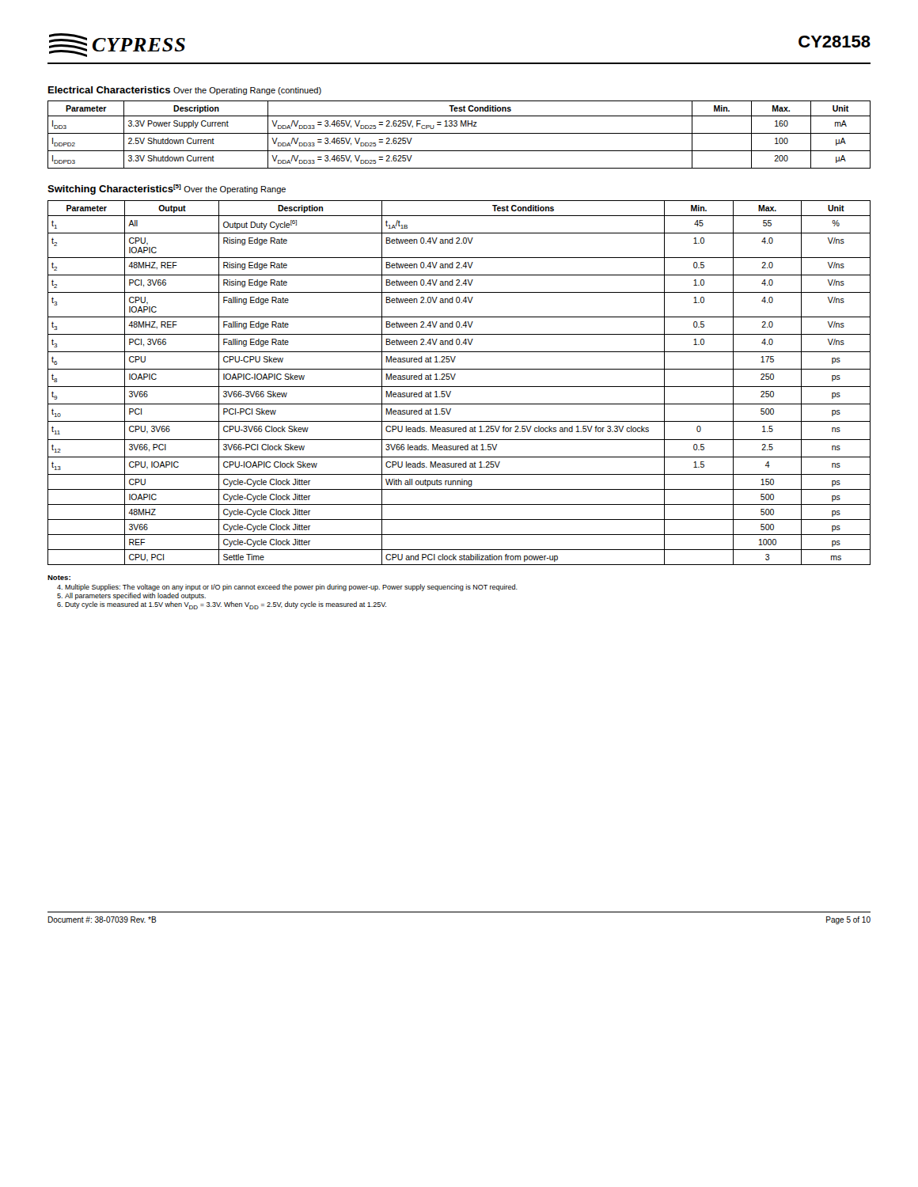CYPRESS
CY28158
Electrical Characteristics Over the Operating Range (continued)
| Parameter | Description | Test Conditions | Min. | Max. | Unit |
| --- | --- | --- | --- | --- | --- |
| I DD3 | 3.3V Power Supply Current | V DDA /V DD33 = 3.465V, V DD25 = 2.625V, F CPU = 133 MHz | | 160 | mA |
| I DDPD2 | 2.5V Shutdown Current | V DDA /V DD33 = 3.465V, V DD25 = 2.625V | | 100 | μA |
| I DDPD3 | 3.3V Shutdown Current | V DDA /V DD33 = 3.465V, V DD25 = 2.625V | | 200 | μA |
Switching Characteristics[5] Over the Operating Range
| Parameter | Output | Description | Test Conditions | Min. | Max. | Unit |
| --- | --- | --- | --- | --- | --- | --- |
| t 1 | All | Output Duty Cycle [6] | t 1A /t 1B | 45 | 55 | % |
| t 2 | CPU, IOAPIC | Rising Edge Rate | Between 0.4V and 2.0V | 1.0 | 4.0 | V/ns |
| t 2 | 48MHZ, REF | Rising Edge Rate | Between 0.4V and 2.4V | 0.5 | 2.0 | V/ns |
| t 2 | PCI, 3V66 | Rising Edge Rate | Between 0.4V and 2.4V | 1.0 | 4.0 | V/ns |
| t 3 | CPU, IOAPIC | Falling Edge Rate | Between 2.0V and 0.4V | 1.0 | 4.0 | V/ns |
| t 3 | 48MHZ, REF | Falling Edge Rate | Between 2.4V and 0.4V | 0.5 | 2.0 | V/ns |
| t 3 | PCI, 3V66 | Falling Edge Rate | Between 2.4V and 0.4V | 1.0 | 4.0 | V/ns |
| t 6 | CPU | CPU-CPU Skew | Measured at 1.25V | | 175 | ps |
| t 8 | IOAPIC | IOAPIC-IOAPIC Skew | Measured at 1.25V | | 250 | ps |
| t 9 | 3V66 | 3V66-3V66 Skew | Measured at 1.5V | | 250 | ps |
| t 10 | PCI | PCI-PCI Skew | Measured at 1.5V | | 500 | ps |
| t 11 | CPU, 3V66 | CPU-3V66 Clock Skew | CPU leads. Measured at 1.25V for 2.5V clocks and 1.5V for 3.3V clocks | 0 | 1.5 | ns |
| t 12 | 3V66, PCI | 3V66-PCI Clock Skew | 3V66 leads. Measured at 1.5V | 0.5 | 2.5 | ns |
| t 13 | CPU, IOAPIC | CPU-IOAPIC Clock Skew | CPU leads. Measured at 1.25V | 1.5 | 4 | ns |
| | CPU | Cycle-Cycle Clock Jitter | With all outputs running | | 150 | ps |
| | IOAPIC | Cycle-Cycle Clock Jitter | | | 500 | ps |
| | 48MHZ | Cycle-Cycle Clock Jitter | | | 500 | ps |
| | 3V66 | Cycle-Cycle Clock Jitter | | | 500 | ps |
| | REF | Cycle-Cycle Clock Jitter | | | 1000 | ps |
| | CPU, PCI | Settle Time | CPU and PCI clock stabilization from power-up | | 3 | ms |
Notes:
Multiple Supplies: The voltage on any input or I/O pin cannot exceed the power pin during power-up. Power supply sequencing is NOT required.
All parameters specified with loaded outputs.
Duty cycle is measured at 1.5V when VDD = 3.3V. When VDD = 2.5V, duty cycle is measured at 1.25V.
Document #: 38-07039 Rev. *B
Page 5 of 10